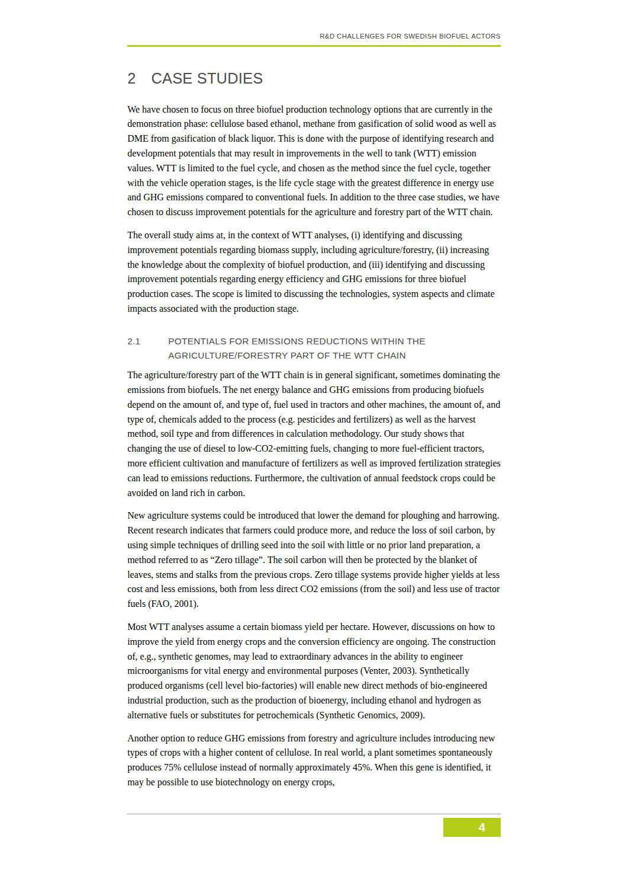R&D challenges for Swedish biofuel actors
2 CASE STUDIES
We have chosen to focus on three biofuel production technology options that are currently in the demonstration phase: cellulose based ethanol, methane from gasification of solid wood as well as DME from gasification of black liquor. This is done with the purpose of identifying research and development potentials that may result in improvements in the well to tank (WTT) emission values. WTT is limited to the fuel cycle, and chosen as the method since the fuel cycle, together with the vehicle operation stages, is the life cycle stage with the greatest difference in energy use and GHG emissions compared to conventional fuels. In addition to the three case studies, we have chosen to discuss improvement potentials for the agriculture and forestry part of the WTT chain.
The overall study aims at, in the context of WTT analyses, (i) identifying and discussing improvement potentials regarding biomass supply, including agriculture/forestry, (ii) increasing the knowledge about the complexity of biofuel production, and (iii) identifying and discussing improvement potentials regarding energy efficiency and GHG emissions for three biofuel production cases. The scope is limited to discussing the technologies, system aspects and climate impacts associated with the production stage.
2.1 POTENTIALS FOR EMISSIONS REDUCTIONS WITHIN THE AGRICULTURE/FORESTRY PART OF THE WTT CHAIN
The agriculture/forestry part of the WTT chain is in general significant, sometimes dominating the emissions from biofuels. The net energy balance and GHG emissions from producing biofuels depend on the amount of, and type of, fuel used in tractors and other machines, the amount of, and type of, chemicals added to the process (e.g. pesticides and fertilizers) as well as the harvest method, soil type and from differences in calculation methodology. Our study shows that changing the use of diesel to low-CO2-emitting fuels, changing to more fuel-efficient tractors, more efficient cultivation and manufacture of fertilizers as well as improved fertilization strategies can lead to emissions reductions. Furthermore, the cultivation of annual feedstock crops could be avoided on land rich in carbon.
New agriculture systems could be introduced that lower the demand for ploughing and harrowing. Recent research indicates that farmers could produce more, and reduce the loss of soil carbon, by using simple techniques of drilling seed into the soil with little or no prior land preparation, a method referred to as “Zero tillage”. The soil carbon will then be protected by the blanket of leaves, stems and stalks from the previous crops. Zero tillage systems provide higher yields at less cost and less emissions, both from less direct CO2 emissions (from the soil) and less use of tractor fuels (FAO, 2001).
Most WTT analyses assume a certain biomass yield per hectare. However, discussions on how to improve the yield from energy crops and the conversion efficiency are ongoing. The construction of, e.g., synthetic genomes, may lead to extraordinary advances in the ability to engineer microorganisms for vital energy and environmental purposes (Venter, 2003). Synthetically produced organisms (cell level bio-factories) will enable new direct methods of bio-engineered industrial production, such as the production of bioenergy, including ethanol and hydrogen as alternative fuels or substitutes for petrochemicals (Synthetic Genomics, 2009).
Another option to reduce GHG emissions from forestry and agriculture includes introducing new types of crops with a higher content of cellulose. In real world, a plant sometimes spontaneously produces 75% cellulose instead of normally approximately 45%. When this gene is identified, it may be possible to use biotechnology on energy crops,
4